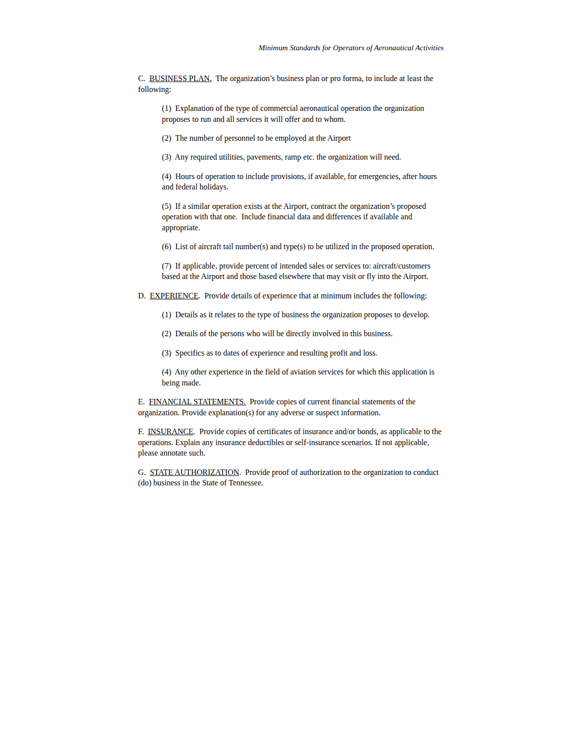Minimum Standards for Operators of Aeronautical Activities
C. BUSINESS PLAN. The organization’s business plan or pro forma, to include at least the following:
(1) Explanation of the type of commercial aeronautical operation the organization proposes to run and all services it will offer and to whom.
(2) The number of personnel to be employed at the Airport
(3) Any required utilities, pavements, ramp etc. the organization will need.
(4) Hours of operation to include provisions, if available, for emergencies, after hours and federal holidays.
(5) If a similar operation exists at the Airport, contract the organization’s proposed operation with that one. Include financial data and differences if available and appropriate.
(6) List of aircraft tail number(s) and type(s) to be utilized in the proposed operation.
(7) If applicable, provide percent of intended sales or services to: aircraft/customers based at the Airport and those based elsewhere that may visit or fly into the Airport.
D. EXPERIENCE. Provide details of experience that at minimum includes the following:
(1) Details as it relates to the type of business the organization proposes to develop.
(2) Details of the persons who will be directly involved in this business.
(3) Specifics as to dates of experience and resulting profit and loss.
(4) Any other experience in the field of aviation services for which this application is being made.
E. FINANCIAL STATEMENTS. Provide copies of current financial statements of the organization. Provide explanation(s) for any adverse or suspect information.
F. INSURANCE. Provide copies of certificates of insurance and/or bonds, as applicable to the operations. Explain any insurance deductibles or self-insurance scenarios. If not applicable, please annotate such.
G. STATE AUTHORIZATION. Provide proof of authorization to the organization to conduct (do) business in the State of Tennessee.